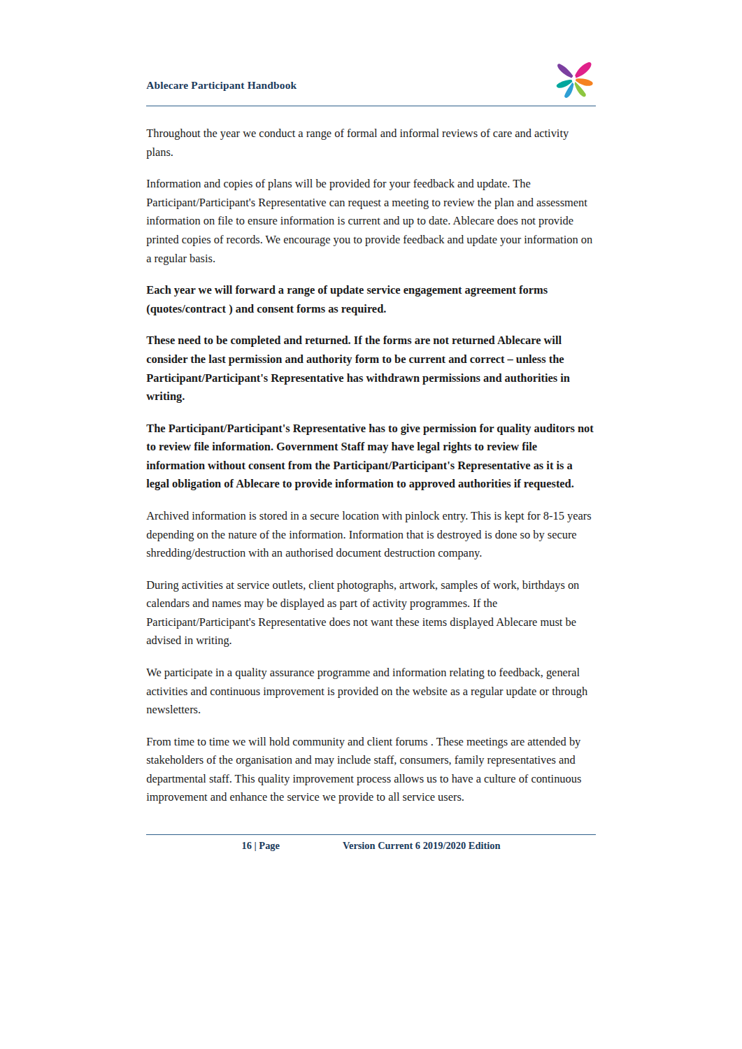Ablecare Participant Handbook
Throughout the year we conduct a range of formal and informal reviews of care and activity plans.
Information and copies of plans will be provided for your feedback and update. The Participant/Participant's Representative can request a meeting to review the plan and assessment information on file to ensure information is current and up to date. Ablecare does not provide printed copies of records. We encourage you to provide feedback and update your information on a regular basis.
Each year we will forward a range of update service engagement agreement forms (quotes/contract ) and consent forms as required.
These need to be completed and returned. If the forms are not returned Ablecare will consider the last permission and authority form to be current and correct – unless the Participant/Participant's Representative has withdrawn permissions and authorities in writing.
The Participant/Participant's Representative has to give permission for quality auditors not to review file information. Government Staff may have legal rights to review file information without consent from the Participant/Participant's Representative as it is a legal obligation of Ablecare to provide information to approved authorities if requested.
Archived information is stored in a secure location with pinlock entry. This is kept for 8-15 years depending on the nature of the information. Information that is destroyed is done so by secure shredding/destruction with an authorised document destruction company.
During activities at service outlets, client photographs, artwork, samples of work, birthdays on calendars and names may be displayed as part of activity programmes. If the Participant/Participant's Representative does not want these items displayed Ablecare must be advised in writing.
We participate in a quality assurance programme and information relating to feedback, general activities and continuous improvement is provided on the website as a regular update or through newsletters.
From time to time we will hold community and client forums . These meetings are attended by stakeholders of the organisation and may include staff, consumers, family representatives and departmental staff. This quality improvement process allows us to have a culture of continuous improvement and enhance the service we provide to all service users.
16 | Page Version Current 6 2019/2020 Edition